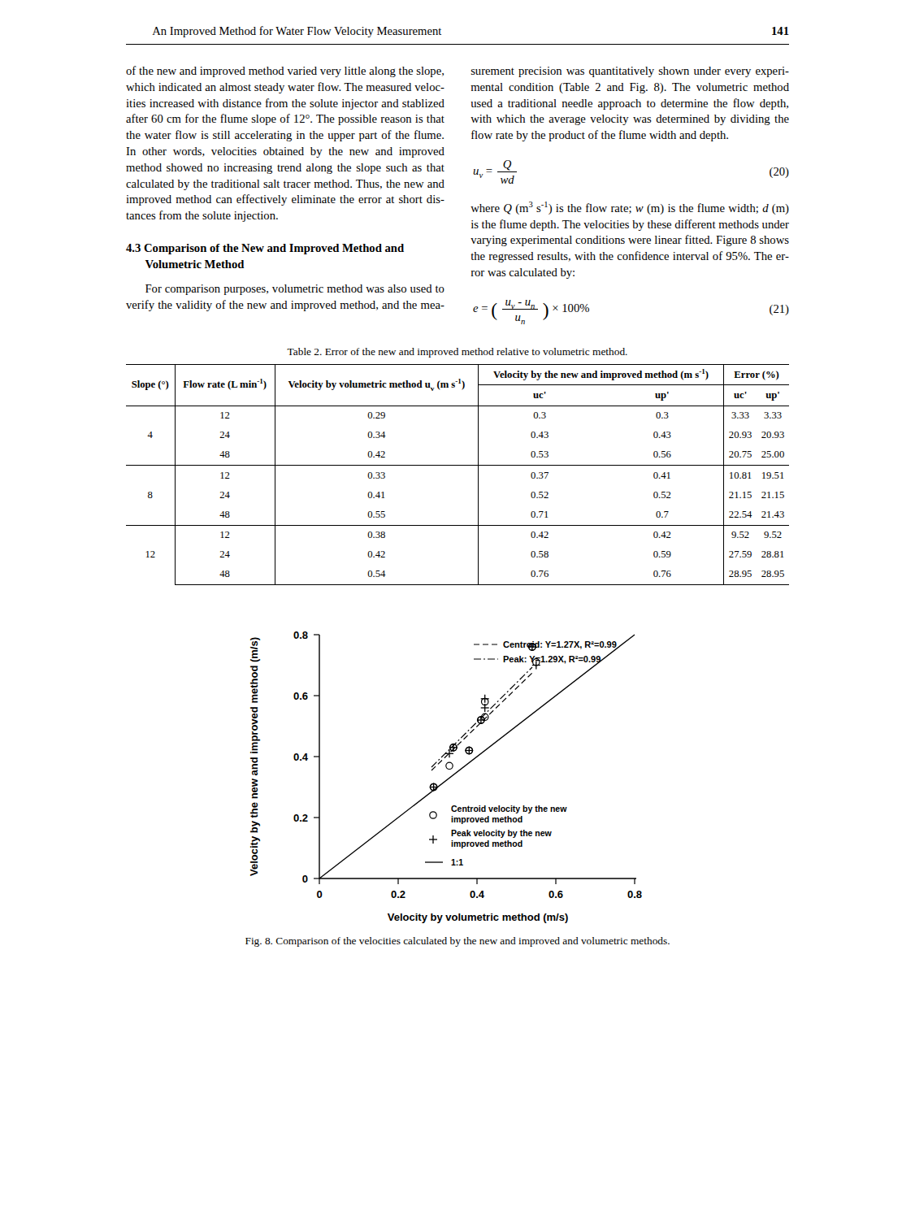An Improved Method for Water Flow Velocity Measurement 141
of the new and improved method varied very little along the slope, which indicated an almost steady water flow. The measured velocities increased with distance from the solute injector and stablized after 60 cm for the flume slope of 12°. The possible reason is that the water flow is still accelerating in the upper part of the flume. In other words, velocities obtained by the new and improved method showed no increasing trend along the slope such as that calculated by the traditional salt tracer method. Thus, the new and improved method can effectively eliminate the error at short distances from the solute injection.
4.3 Comparison of the New and Improved Method and Volumetric Method
For comparison purposes, volumetric method was also used to verify the validity of the new and improved method, and the measurement precision was quantitatively shown under every experimental condition (Table 2 and Fig. 8). The volumetric method used a traditional needle approach to determine the flow depth, with which the average velocity was determined by dividing the flow rate by the product of the flume width and depth.
uv = Qwd (20)
where Q (m3 s-1) is the flow rate; w (m) is the flume width; d (m) is the flume depth. The velocities by these different methods under varying experimental conditions were linear fitted. Figure 8 shows the regressed results, with the confidence interval of 95%. The error was calculated by:
e = ( uv - un un ) × 100% (21)
Table 2. Error of the new and improved method relative to volumetric method.
| Slope (°) | Flow rate (L min -1 ) | Velocity by volumetric method u v (m s -1 ) | Velocity by the new and improved method (m s -1 ) | Error (%) |
| --- | --- | --- | --- | --- |
| uc' | up' | uc' | up' |
| 4 | 12 | 0.29 | 0.3 | 0.3 | 3.33 | 3.33 |
| 24 | 0.34 | 0.43 | 0.43 | 20.93 | 20.93 |
| 48 | 0.42 | 0.53 | 0.56 | 20.75 | 25.00 |
| 8 | 12 | 0.33 | 0.37 | 0.41 | 10.81 | 19.51 |
| 24 | 0.41 | 0.52 | 0.52 | 21.15 | 21.15 |
| 48 | 0.55 | 0.71 | 0.7 | 22.54 | 21.43 |
| 12 | 12 | 0.38 | 0.42 | 0.42 | 9.52 | 9.52 |
| 24 | 0.42 | 0.58 | 0.59 | 27.59 | 28.81 |
| 48 | 0.54 | 0.76 | 0.76 | 28.95 | 28.95 |
0 0.2 0.4 0.6 0.8 0 0.2 0.4 0.6 0.8 Velocity by volumetric method (m/s) Velocity by the new and improved method (m/s) Centroid: Y=1.27X, R²=0.99 Peak: Y=1.29X, R²=0.99 Centroid velocity by the new improved method Peak velocity by the new improved method 1:1
Fig. 8. Comparison of the velocities calculated by the new and improved and volumetric methods.